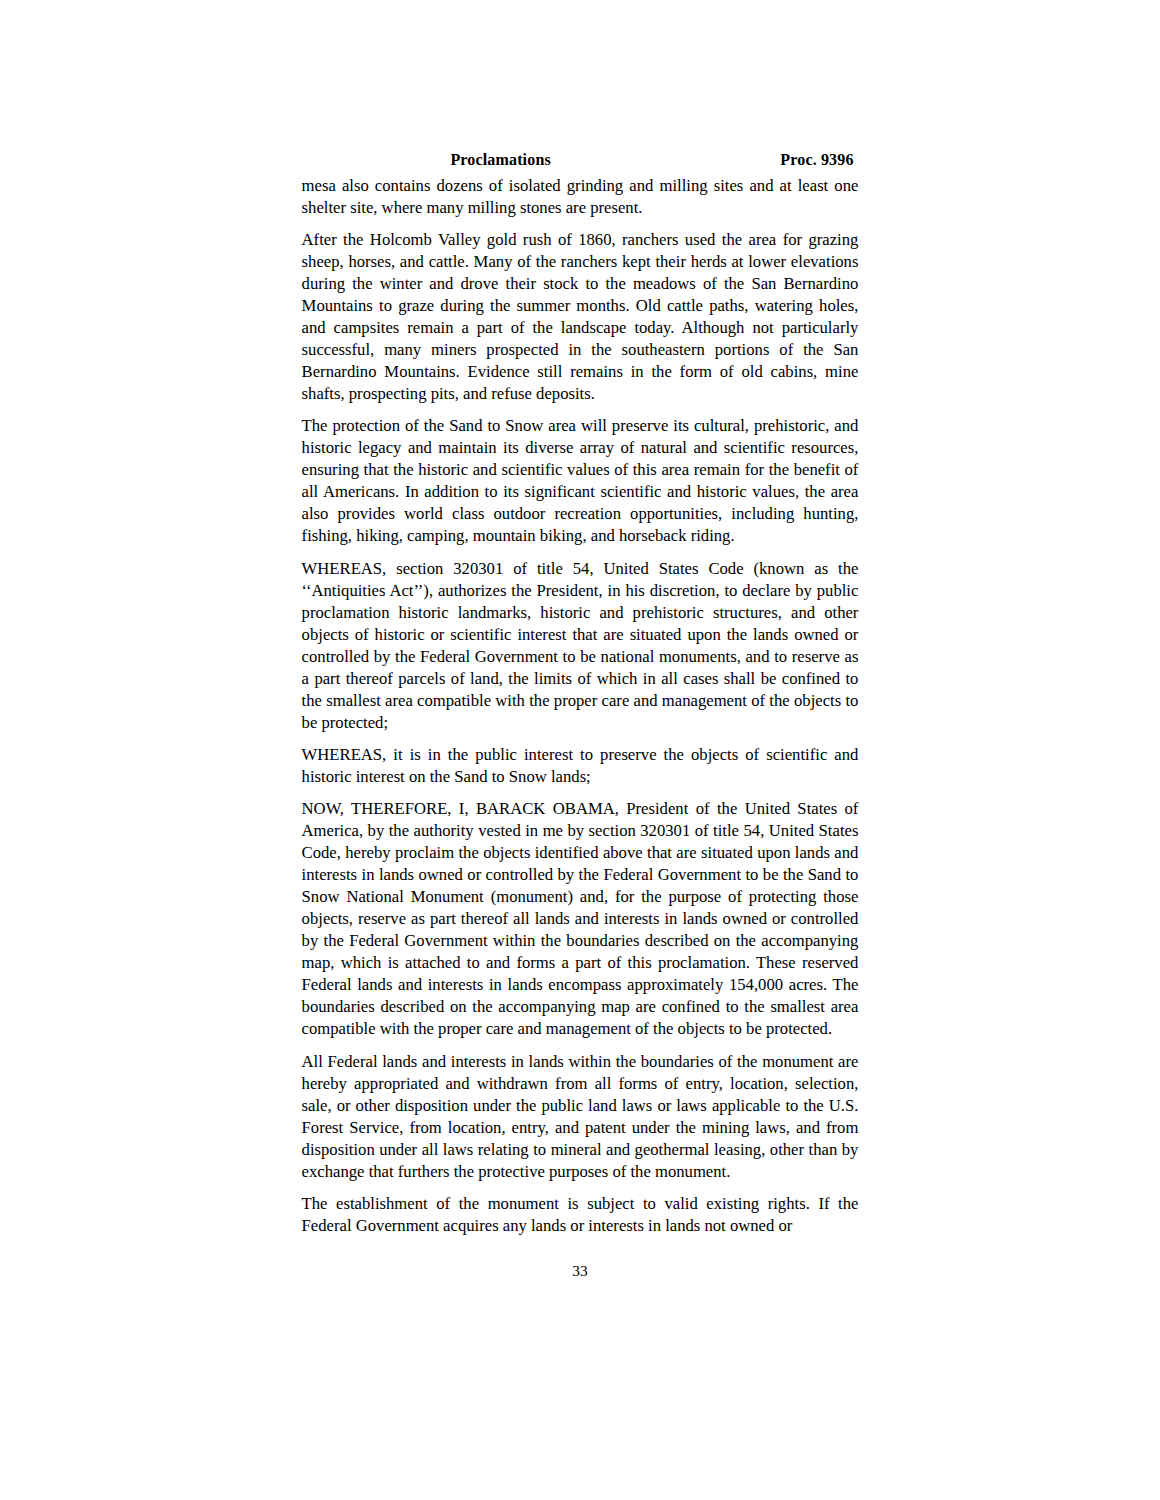Proclamations Proc. 9396
mesa also contains dozens of isolated grinding and milling sites and at least one shelter site, where many milling stones are present.
After the Holcomb Valley gold rush of 1860, ranchers used the area for grazing sheep, horses, and cattle. Many of the ranchers kept their herds at lower elevations during the winter and drove their stock to the meadows of the San Bernardino Mountains to graze during the summer months. Old cattle paths, watering holes, and campsites remain a part of the landscape today. Although not particularly successful, many miners prospected in the southeastern portions of the San Bernardino Mountains. Evidence still remains in the form of old cabins, mine shafts, prospecting pits, and refuse deposits.
The protection of the Sand to Snow area will preserve its cultural, prehistoric, and historic legacy and maintain its diverse array of natural and scientific resources, ensuring that the historic and scientific values of this area remain for the benefit of all Americans. In addition to its significant scientific and historic values, the area also provides world class outdoor recreation opportunities, including hunting, fishing, hiking, camping, mountain biking, and horseback riding.
WHEREAS, section 320301 of title 54, United States Code (known as the ‘‘Antiquities Act’’), authorizes the President, in his discretion, to declare by public proclamation historic landmarks, historic and prehistoric structures, and other objects of historic or scientific interest that are situated upon the lands owned or controlled by the Federal Government to be national monuments, and to reserve as a part thereof parcels of land, the limits of which in all cases shall be confined to the smallest area compatible with the proper care and management of the objects to be protected;
WHEREAS, it is in the public interest to preserve the objects of scientific and historic interest on the Sand to Snow lands;
NOW, THEREFORE, I, BARACK OBAMA, President of the United States of America, by the authority vested in me by section 320301 of title 54, United States Code, hereby proclaim the objects identified above that are situated upon lands and interests in lands owned or controlled by the Federal Government to be the Sand to Snow National Monument (monument) and, for the purpose of protecting those objects, reserve as part thereof all lands and interests in lands owned or controlled by the Federal Government within the boundaries described on the accompanying map, which is attached to and forms a part of this proclamation. These reserved Federal lands and interests in lands encompass approximately 154,000 acres. The boundaries described on the accompanying map are confined to the smallest area compatible with the proper care and management of the objects to be protected.
All Federal lands and interests in lands within the boundaries of the monument are hereby appropriated and withdrawn from all forms of entry, location, selection, sale, or other disposition under the public land laws or laws applicable to the U.S. Forest Service, from location, entry, and patent under the mining laws, and from disposition under all laws relating to mineral and geothermal leasing, other than by exchange that furthers the protective purposes of the monument.
The establishment of the monument is subject to valid existing rights. If the Federal Government acquires any lands or interests in lands not owned or
33